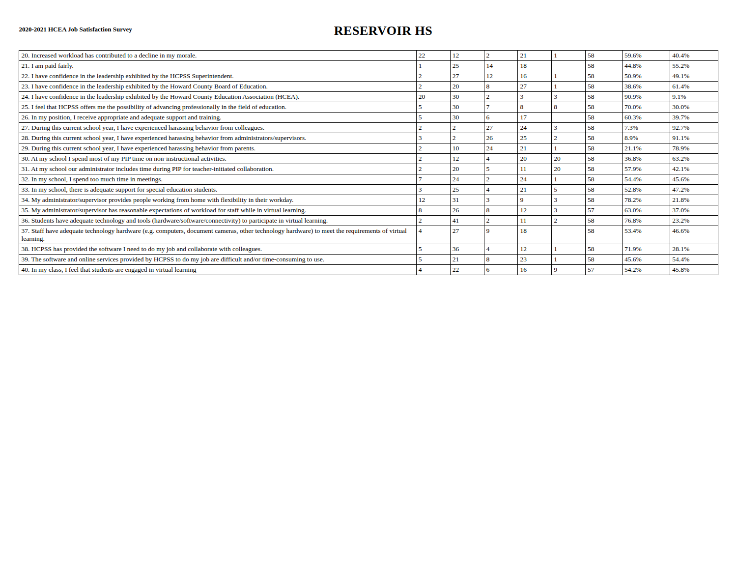2020-2021 HCEA Job Satisfaction Survey
RESERVOIR HS
| 20. Increased workload has contributed to a decline in my morale. | 22 | 12 | 2 | 21 | 1 | 58 | 59.6% | 40.4% |
| 21. I am paid fairly. | 1 | 25 | 14 | 18 | | 58 | 44.8% | 55.2% |
| 22. I have confidence in the leadership exhibited by the HCPSS Superintendent. | 2 | 27 | 12 | 16 | 1 | 58 | 50.9% | 49.1% |
| 23. I have confidence in the leadership exhibited by the Howard County Board of Education. | 2 | 20 | 8 | 27 | 1 | 58 | 38.6% | 61.4% |
| 24. I have confidence in the leadership exhibited by the Howard County Education Association (HCEA). | 20 | 30 | 2 | 3 | 3 | 58 | 90.9% | 9.1% |
| 25. I feel that HCPSS offers me the possibility of advancing professionally in the field of education. | 5 | 30 | 7 | 8 | 8 | 58 | 70.0% | 30.0% |
| 26. In my position, I receive appropriate and adequate support and training. | 5 | 30 | 6 | 17 | | 58 | 60.3% | 39.7% |
| 27. During this current school year, I have experienced harassing behavior from colleagues. | 2 | 2 | 27 | 24 | 3 | 58 | 7.3% | 92.7% |
| 28. During this current school year, I have experienced harassing behavior from administrators/supervisors. | 3 | 2 | 26 | 25 | 2 | 58 | 8.9% | 91.1% |
| 29. During this current school year, I have experienced harassing behavior from parents. | 2 | 10 | 24 | 21 | 1 | 58 | 21.1% | 78.9% |
| 30. At my school I spend most of my PIP time on non-instructional activities. | 2 | 12 | 4 | 20 | 20 | 58 | 36.8% | 63.2% |
| 31. At my school our administrator includes time during PIP for teacher-initiated collaboration. | 2 | 20 | 5 | 11 | 20 | 58 | 57.9% | 42.1% |
| 32. In my school, I spend too much time in meetings. | 7 | 24 | 2 | 24 | 1 | 58 | 54.4% | 45.6% |
| 33. In my school, there is adequate support for special education students. | 3 | 25 | 4 | 21 | 5 | 58 | 52.8% | 47.2% |
| 34. My administrator/supervisor provides people working from home with flexibility in their workday. | 12 | 31 | 3 | 9 | 3 | 58 | 78.2% | 21.8% |
| 35. My administrator/supervisor has reasonable expectations of workload for staff while in virtual learning. | 8 | 26 | 8 | 12 | 3 | 57 | 63.0% | 37.0% |
| 36. Students have adequate technology and tools (hardware/software/connectivity) to participate in virtual learning. | 2 | 41 | 2 | 11 | 2 | 58 | 76.8% | 23.2% |
| 37. Staff have adequate technology hardware (e.g. computers, document cameras, other technology hardware) to meet the requirements of virtual learning. | 4 | 27 | 9 | 18 | | 58 | 53.4% | 46.6% |
| 38. HCPSS has provided the software I need to do my job and collaborate with colleagues. | 5 | 36 | 4 | 12 | 1 | 58 | 71.9% | 28.1% |
| 39. The software and online services provided by HCPSS to do my job are difficult and/or time-consuming to use. | 5 | 21 | 8 | 23 | 1 | 58 | 45.6% | 54.4% |
| 40. In my class, I feel that students are engaged in virtual learning | 4 | 22 | 6 | 16 | 9 | 57 | 54.2% | 45.8% |